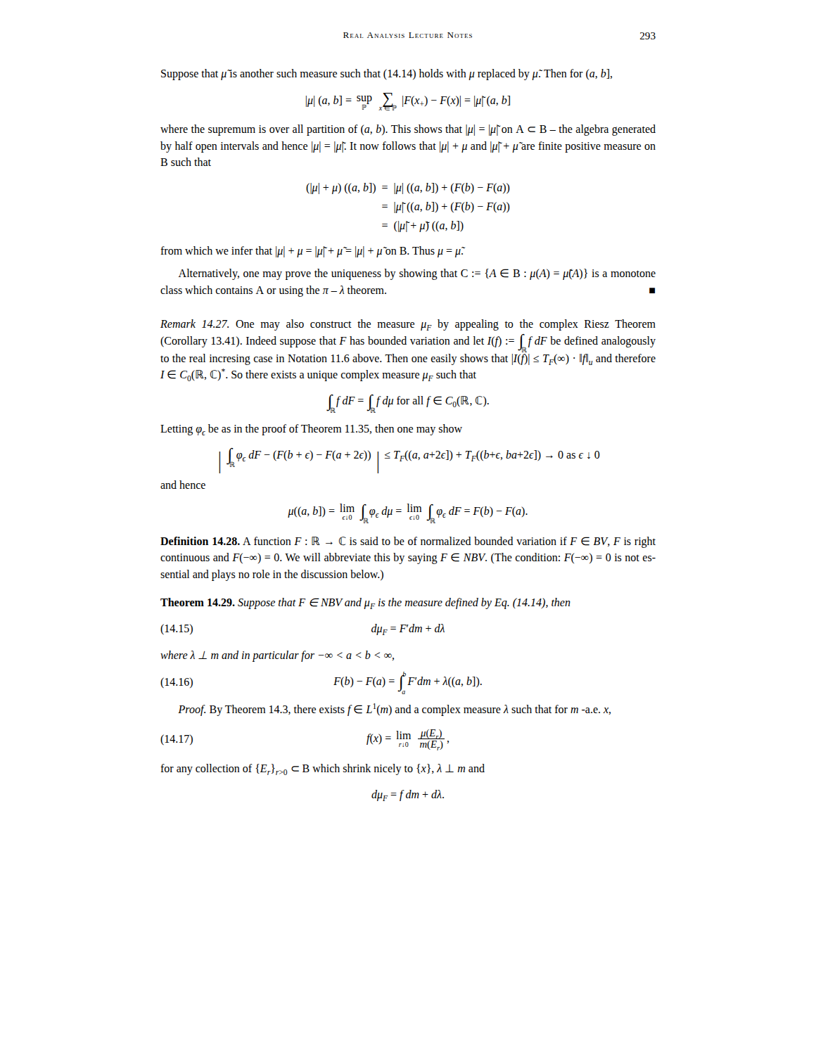Real Analysis Lecture Notes 293
Suppose that μ̃ is another such measure such that (14.14) holds with μ replaced by μ̃. Then for (a, b],
|μ| (a, b] = sup ℙ ∑x ∈ ℙ |F(x+) − F(x)| = |μ̃| (a, b]
where the supremum is over all partition of (a, b). This shows that |μ| = |μ̃| on A ⊂ B – the algebra generated by half open intervals and hence |μ| = |μ̃|. It now follows that |μ| + μ and |μ̃| + μ̃ are finite positive measure on B such that
| (/ μ / + μ ) (( a , b ]) | = | / μ / (( a , b ]) + ( F ( b ) − F ( a )) |
| | = | / μ̃ / (( a , b ]) + ( F ( b ) − F ( a )) |
| | = | (/ μ̃ / + μ̃ ) (( a , b ]) |
from which we infer that |μ| + μ = |μ̃| + μ̃ = |μ| + μ̃ on B. Thus μ = μ̃.
Alternatively, one may prove the uniqueness by showing that C := {A ∈ B : μ(A) = μ̃(A)} is a monotone class which contains A or using the π – λ theorem. ■
Remark 14.27. One may also construct the measure μF by appealing to the complex Riesz Theorem (Corollary 13.41). Indeed suppose that F has bounded variation and let I(f) := ∫ℝ f dF be defined analogously to the real incresing case in Notation 11.6 above. Then one easily shows that |I(f)| ≤ TF(∞) · ‖f‖u and therefore I ∈ C0(ℝ, ℂ)*. So there exists a unique complex measure μF such that
∫ℝ f dF = ∫ℝ f dμ for all f ∈ C0(ℝ, ℂ).
Letting φϵ be as in the proof of Theorem 11.35, then one may show
| ∫ℝ φϵ dF − (F(b + ϵ) − F(a + 2ϵ)) | ≤ TF((a, a+2ϵ]) + TF((b+ϵ, ba+2ϵ]) → 0 as ϵ ↓ 0
and hence
μ((a, b]) = lim ϵ↓0 ∫ℝ φϵ dμ = lim ϵ↓0 ∫ℝ φϵ dF = F(b) − F(a).
Definition 14.28. A function F : ℝ → ℂ is said to be of normalized bounded variation if F ∈ BV, F is right continuous and F(−∞) = 0. We will abbreviate this by saying F ∈ NBV. (The condition: F(−∞) = 0 is not essential and plays no role in the discussion below.)
Theorem 14.29. Suppose that F ∈ NBV and μF is the measure defined by Eq. (14.14), then
(14.15) dμF = F′dm + dλ
where λ ⊥ m and in particular for −∞ < a < b < ∞,
(14.16) F(b) − F(a) = ∫ab F′dm + λ((a, b]).
Proof. By Theorem 14.3, there exists f ∈ L1(m) and a complex measure λ such that for m -a.e. x,
(14.17) f(x) = lim r↓0 μ(Er) m(Er),
for any collection of {Er}r>0 ⊂ B which shrink nicely to {x}, λ ⊥ m and
dμF = f dm + dλ.